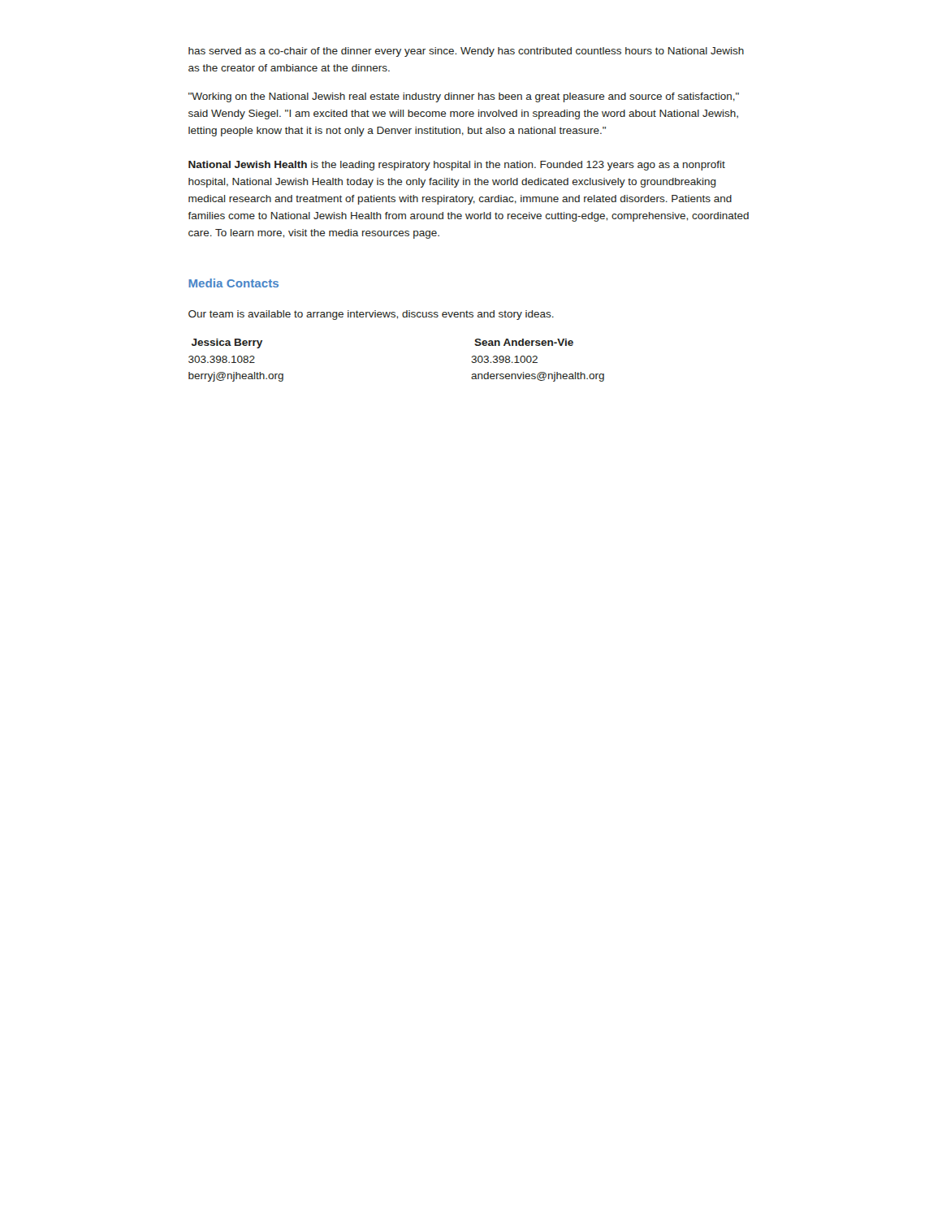has served as a co-chair of the dinner every year since. Wendy has contributed countless hours to National Jewish as the creator of ambiance at the dinners.
"Working on the National Jewish real estate industry dinner has been a great pleasure and source of satisfaction," said Wendy Siegel. "I am excited that we will become more involved in spreading the word about National Jewish, letting people know that it is not only a Denver institution, but also a national treasure."
National Jewish Health is the leading respiratory hospital in the nation. Founded 123 years ago as a nonprofit hospital, National Jewish Health today is the only facility in the world dedicated exclusively to groundbreaking medical research and treatment of patients with respiratory, cardiac, immune and related disorders. Patients and families come to National Jewish Health from around the world to receive cutting-edge, comprehensive, coordinated care. To learn more, visit the media resources page.
Media Contacts
Our team is available to arrange interviews, discuss events and story ideas.
| Jessica Berry 303.398.1082 berryj@njhealth.org | Sean Andersen-Vie 303.398.1002 andersenvies@njhealth.org |